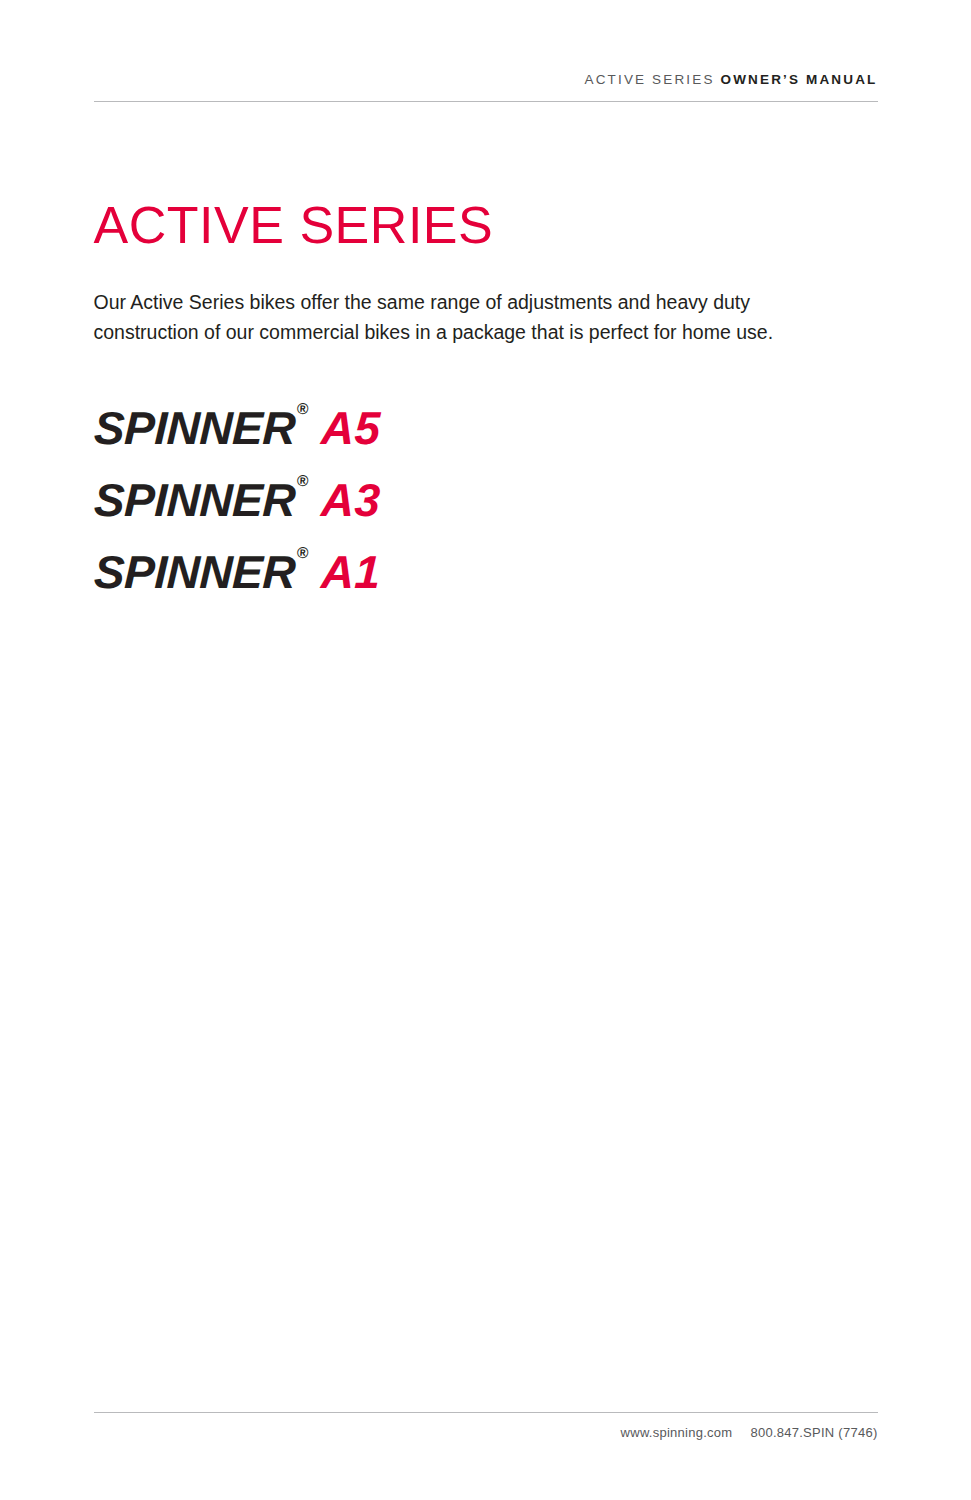Active Series Owner’s Manual
ACTIVE SERIES
Our Active Series bikes offer the same range of adjustments and heavy duty construction of our commercial bikes in a package that is perfect for home use.
Spinner®A5
Spinner®A3
Spinner®A1
www.spinning.com800.847.SPIN (7746)